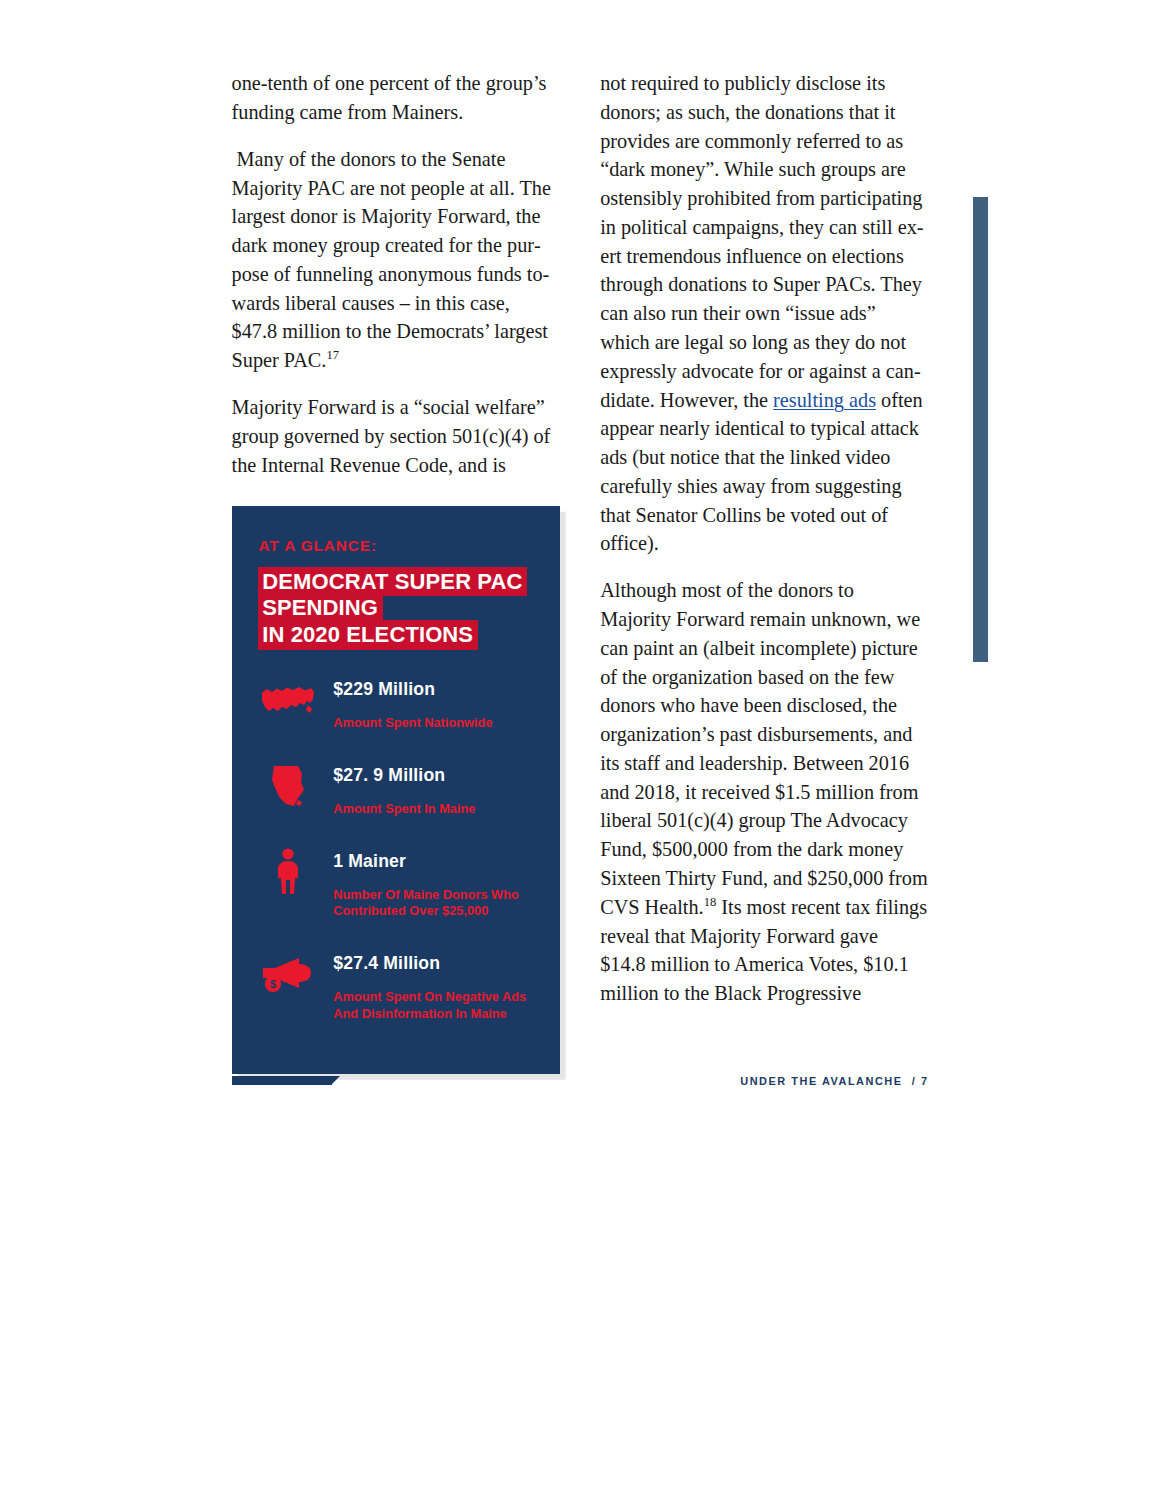one-tenth of one percent of the group’s funding came from Mainers.
Many of the donors to the Senate Majority PAC are not people at all. The largest donor is Majority Forward, the dark money group created for the purpose of funneling anonymous funds towards liberal causes – in this case, $47.8 million to the Democrats’ largest Super PAC.17
Majority Forward is a “social welfare” group governed by section 501(c)(4) of the Internal Revenue Code, and is
At a Glance:
Democrat Super PAC Spending
in 2020 Elections
$229 Million
Amount Spent Nationwide
$27. 9 Million
Amount Spent In Maine
1 Mainer
Number Of Maine Donors Who Contributed Over $25,000
$
$27.4 Million
Amount Spent On Negative Ads And Disinformation In Maine
not required to publicly disclose its donors; as such, the donations that it provides are commonly referred to as “dark money”. While such groups are ostensibly prohibited from participating in political campaigns, they can still exert tremendous influence on elections through donations to Super PACs. They can also run their own “issue ads” which are legal so long as they do not expressly advocate for or against a candidate. However, the resulting ads often appear nearly identical to typical attack ads (but notice that the linked video carefully shies away from suggesting that Senator Collins be voted out of office).
Although most of the donors to Majority Forward remain unknown, we can paint an (albeit incomplete) picture of the organization based on the few donors who have been disclosed, the organization’s past disbursements, and its staff and leadership. Between 2016 and 2018, it received $1.5 million from liberal 501(c)(4) group The Advocacy Fund, $500,000 from the dark money Sixteen Thirty Fund, and $250,000 from CVS Health.18 Its most recent tax filings reveal that Majority Forward gave $14.8 million to America Votes, $10.1 million to the Black Progressive
Under the Avalanche / 7